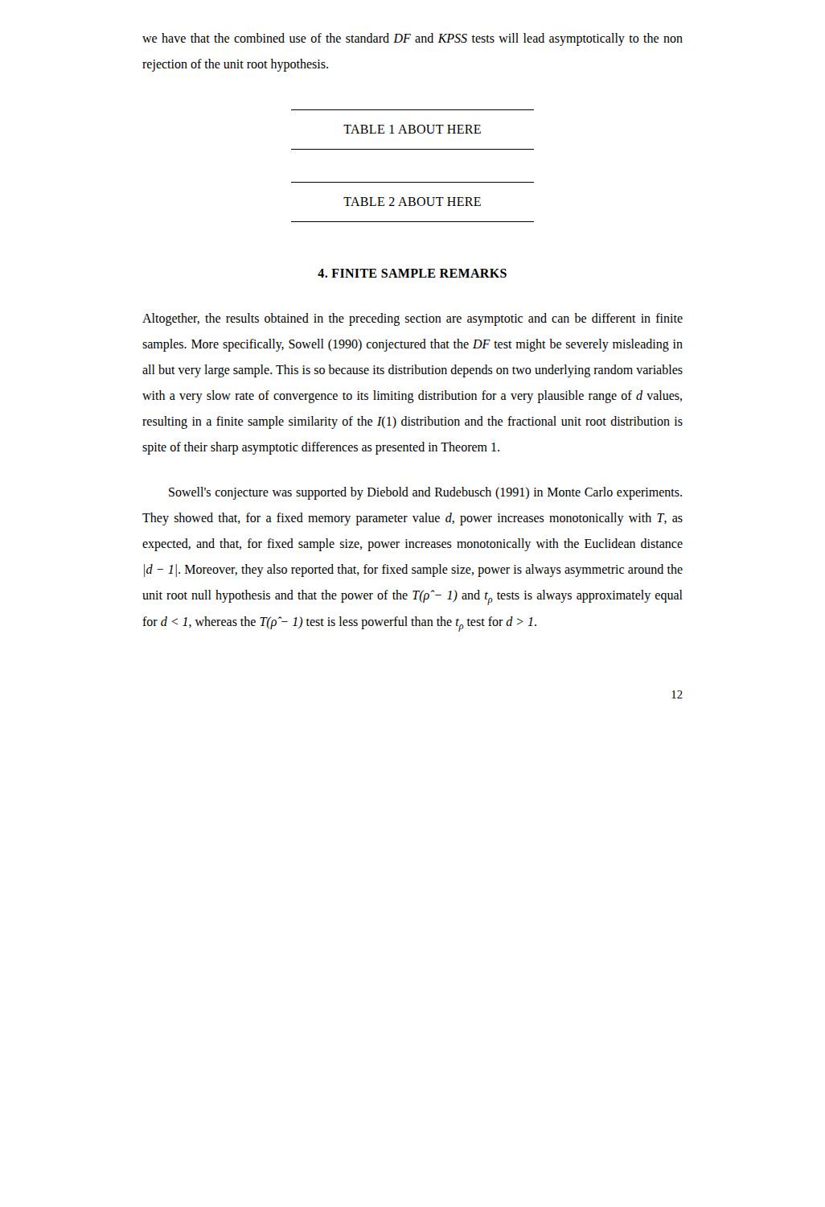we have that the combined use of the standard DF and KPSS tests will lead asymptotically to the non rejection of the unit root hypothesis.
TABLE 1 ABOUT HERE
TABLE 2 ABOUT HERE
4. FINITE SAMPLE REMARKS
Altogether, the results obtained in the preceding section are asymptotic and can be different in finite samples. More specifically, Sowell (1990) conjectured that the DF test might be severely misleading in all but very large sample. This is so because its distribution depends on two underlying random variables with a very slow rate of convergence to its limiting distribution for a very plausible range of d values, resulting in a finite sample similarity of the I(1) distribution and the fractional unit root distribution is spite of their sharp asymptotic differences as presented in Theorem 1.
Sowell's conjecture was supported by Diebold and Rudebusch (1991) in Monte Carlo experiments. They showed that, for a fixed memory parameter value d, power increases monotonically with T, as expected, and that, for fixed sample size, power increases monotonically with the Euclidean distance |d − 1|. Moreover, they also reported that, for fixed sample size, power is always asymmetric around the unit root null hypothesis and that the power of the T(ρ̂ − 1) and tρ tests is always approximately equal for d < 1, whereas the T(ρ̂ − 1) test is less powerful than the tρ test for d > 1.
12